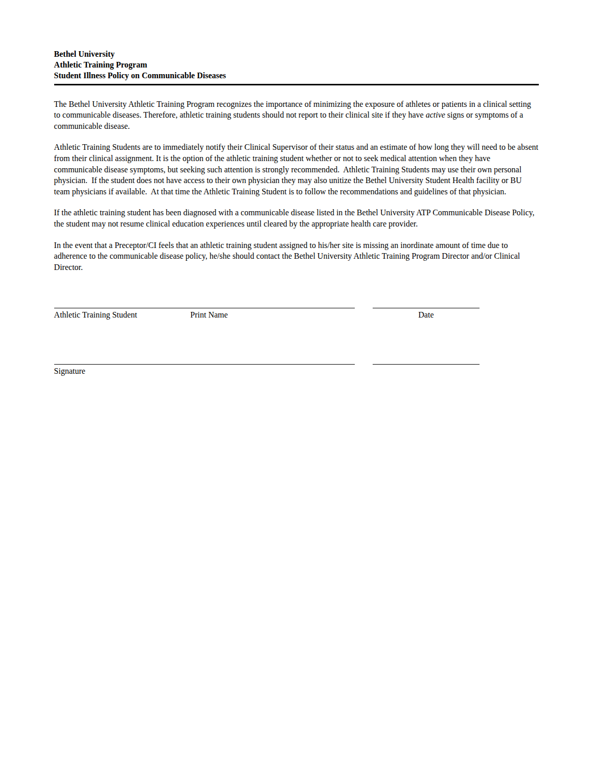Bethel University
Athletic Training Program
Student Illness Policy on Communicable Diseases
The Bethel University Athletic Training Program recognizes the importance of minimizing the exposure of athletes or patients in a clinical setting to communicable diseases. Therefore, athletic training students should not report to their clinical site if they have active signs or symptoms of a communicable disease.
Athletic Training Students are to immediately notify their Clinical Supervisor of their status and an estimate of how long they will need to be absent from their clinical assignment. It is the option of the athletic training student whether or not to seek medical attention when they have communicable disease symptoms, but seeking such attention is strongly recommended. Athletic Training Students may use their own personal physician. If the student does not have access to their own physician they may also unitize the Bethel University Student Health facility or BU team physicians if available. At that time the Athletic Training Student is to follow the recommendations and guidelines of that physician.
If the athletic training student has been diagnosed with a communicable disease listed in the Bethel University ATP Communicable Disease Policy, the student may not resume clinical education experiences until cleared by the appropriate health care provider.
In the event that a Preceptor/CI feels that an athletic training student assigned to his/her site is missing an inordinate amount of time due to adherence to the communicable disease policy, he/she should contact the Bethel University Athletic Training Program Director and/or Clinical Director.
Athletic Training StudentPrint Name
Date
Signature